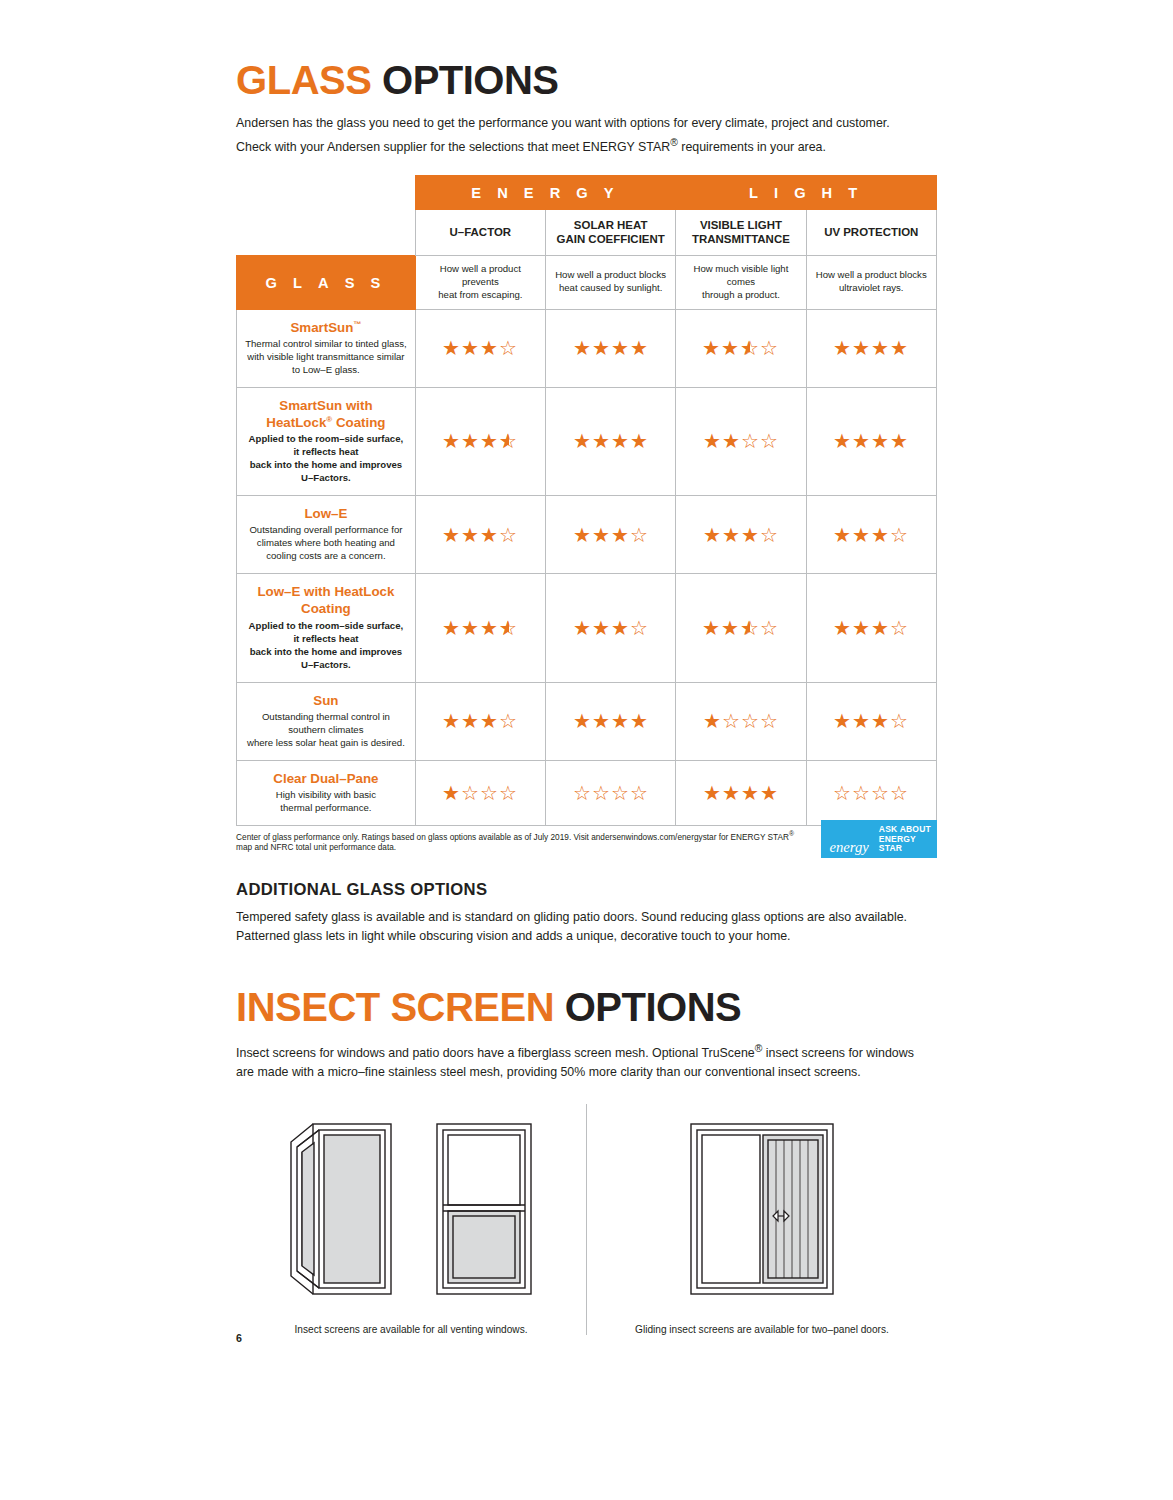GLASS OPTIONS
Andersen has the glass you need to get the performance you want with options for every climate, project and customer.
Check with your Andersen supplier for the selections that meet ENERGY STAR® requirements in your area.
| | E N E R G Y | L I G H T |
| --- | --- | --- |
| | U–FACTOR | SOLAR HEAT GAIN COEFFICIENT | VISIBLE LIGHT TRANSMITTANCE | UV PROTECTION |
| G L A S S | How well a product prevents heat from escaping. | How well a product blocks heat caused by sunlight. | How much visible light comes through a product. | How well a product blocks ultraviolet rays. |
| SmartSun ™ Thermal control similar to tinted glass, with visible light transmittance similar to Low–E glass. | | | | |
| SmartSun with HeatLock ® Coating Applied to the room–side surface, it reflects heat back into the home and improves U–Factors. | | | | |
| Low–E Outstanding overall performance for climates where both heating and cooling costs are a concern. | | | | |
| Low–E with HeatLock Coating Applied to the room–side surface, it reflects heat back into the home and improves U–Factors. | | | | |
| Sun Outstanding thermal control in southern climates where less solar heat gain is desired. | | | | |
| Clear Dual–Pane High visibility with basic thermal performance. | | | | |
Center of glass performance only. Ratings based on glass options available as of July 2019. Visit andersenwindows.com/energystar for ENERGY STAR® map and NFRC total unit performance data.
energy
ASK ABOUT
ENERGY
STAR
ADDITIONAL GLASS OPTIONS
Tempered safety glass is available and is standard on gliding patio doors. Sound reducing glass options are also available.
Patterned glass lets in light while obscuring vision and adds a unique, decorative touch to your home.
INSECT SCREEN OPTIONS
Insect screens for windows and patio doors have a fiberglass screen mesh. Optional TruScene® insect screens for windows
are made with a micro–fine stainless steel mesh, providing 50% more clarity than our conventional insect screens.
Insect screens are available for all venting windows.
Gliding insect screens are available for two–panel doors.
6